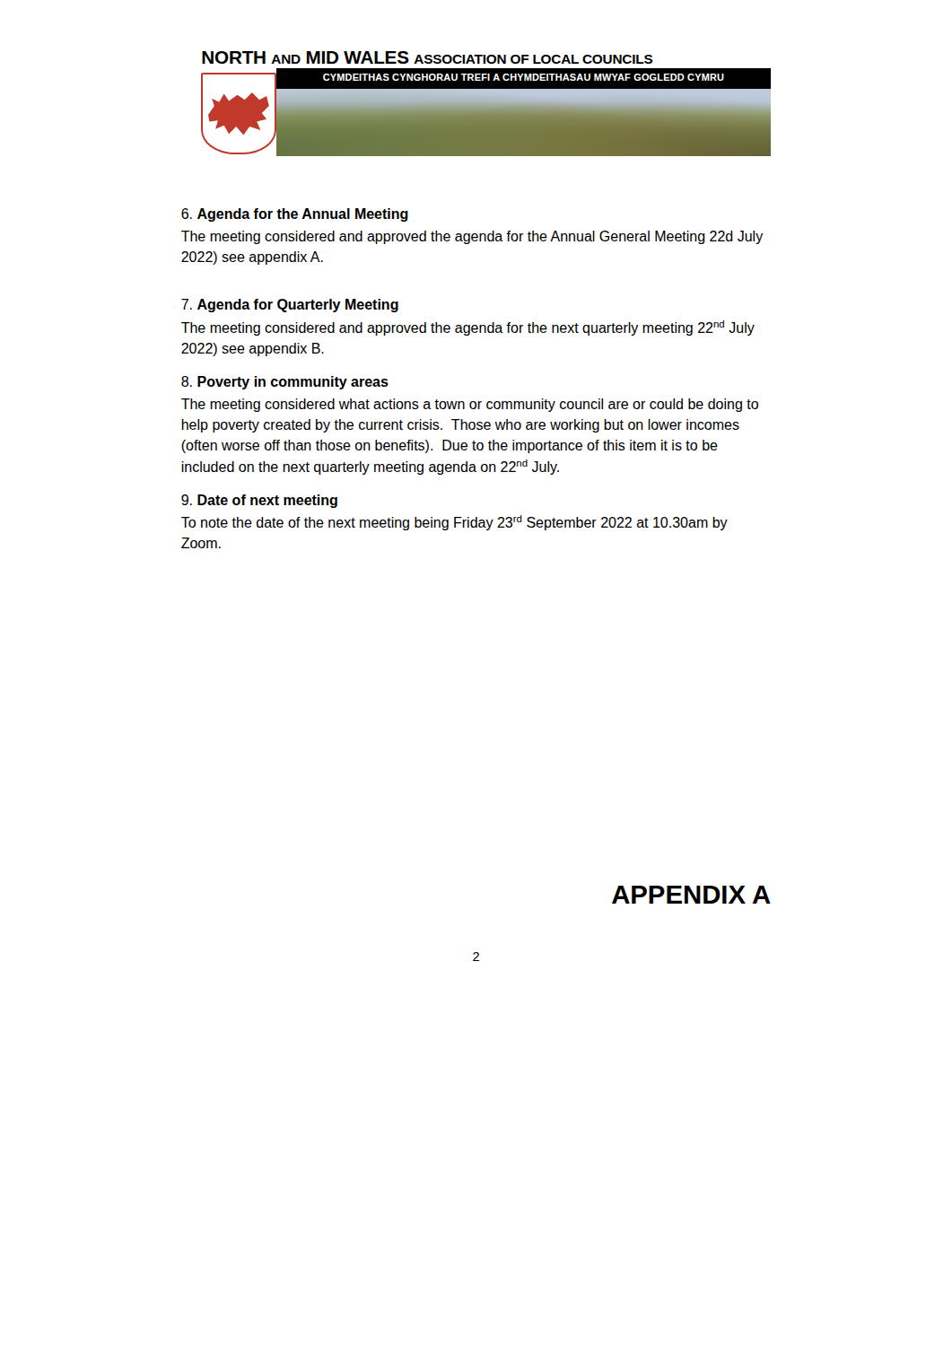NORTH AND MID WALES ASSOCIATION OF LOCAL COUNCILS
CYMDEITHAS CYNGHORAU TREFI A CHYMDEITHASAU MWYAF GOGLEDD CYMRU
6. Agenda for the Annual Meeting
The meeting considered and approved the agenda for the Annual General Meeting 22d July 2022) see appendix A.
7. Agenda for Quarterly Meeting
The meeting considered and approved the agenda for the next quarterly meeting 22nd July 2022) see appendix B.
8. Poverty in community areas
The meeting considered what actions a town or community council are or could be doing to help poverty created by the current crisis. Those who are working but on lower incomes (often worse off than those on benefits). Due to the importance of this item it is to be included on the next quarterly meeting agenda on 22nd July.
9. Date of next meeting
To note the date of the next meeting being Friday 23rd September 2022 at 10.30am by Zoom.
APPENDIX A
2